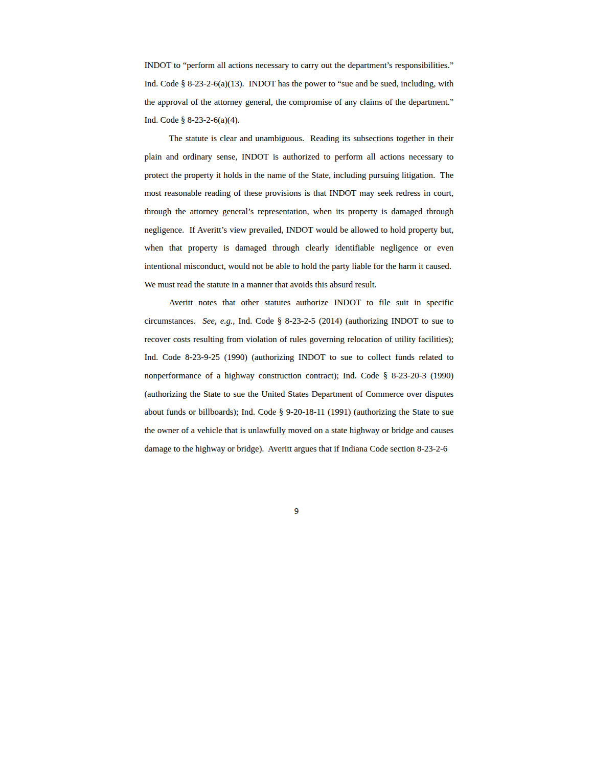INDOT to “perform all actions necessary to carry out the department’s responsibilities.” Ind. Code § 8-23-2-6(a)(13). INDOT has the power to “sue and be sued, including, with the approval of the attorney general, the compromise of any claims of the department.” Ind. Code § 8-23-2-6(a)(4).
The statute is clear and unambiguous. Reading its subsections together in their plain and ordinary sense, INDOT is authorized to perform all actions necessary to protect the property it holds in the name of the State, including pursuing litigation. The most reasonable reading of these provisions is that INDOT may seek redress in court, through the attorney general’s representation, when its property is damaged through negligence. If Averitt’s view prevailed, INDOT would be allowed to hold property but, when that property is damaged through clearly identifiable negligence or even intentional misconduct, would not be able to hold the party liable for the harm it caused. We must read the statute in a manner that avoids this absurd result.
Averitt notes that other statutes authorize INDOT to file suit in specific circumstances. See, e.g., Ind. Code § 8-23-2-5 (2014) (authorizing INDOT to sue to recover costs resulting from violation of rules governing relocation of utility facilities); Ind. Code 8-23-9-25 (1990) (authorizing INDOT to sue to collect funds related to nonperformance of a highway construction contract); Ind. Code § 8-23-20-3 (1990) (authorizing the State to sue the United States Department of Commerce over disputes about funds or billboards); Ind. Code § 9-20-18-11 (1991) (authorizing the State to sue the owner of a vehicle that is unlawfully moved on a state highway or bridge and causes damage to the highway or bridge). Averitt argues that if Indiana Code section 8-23-2-6
9